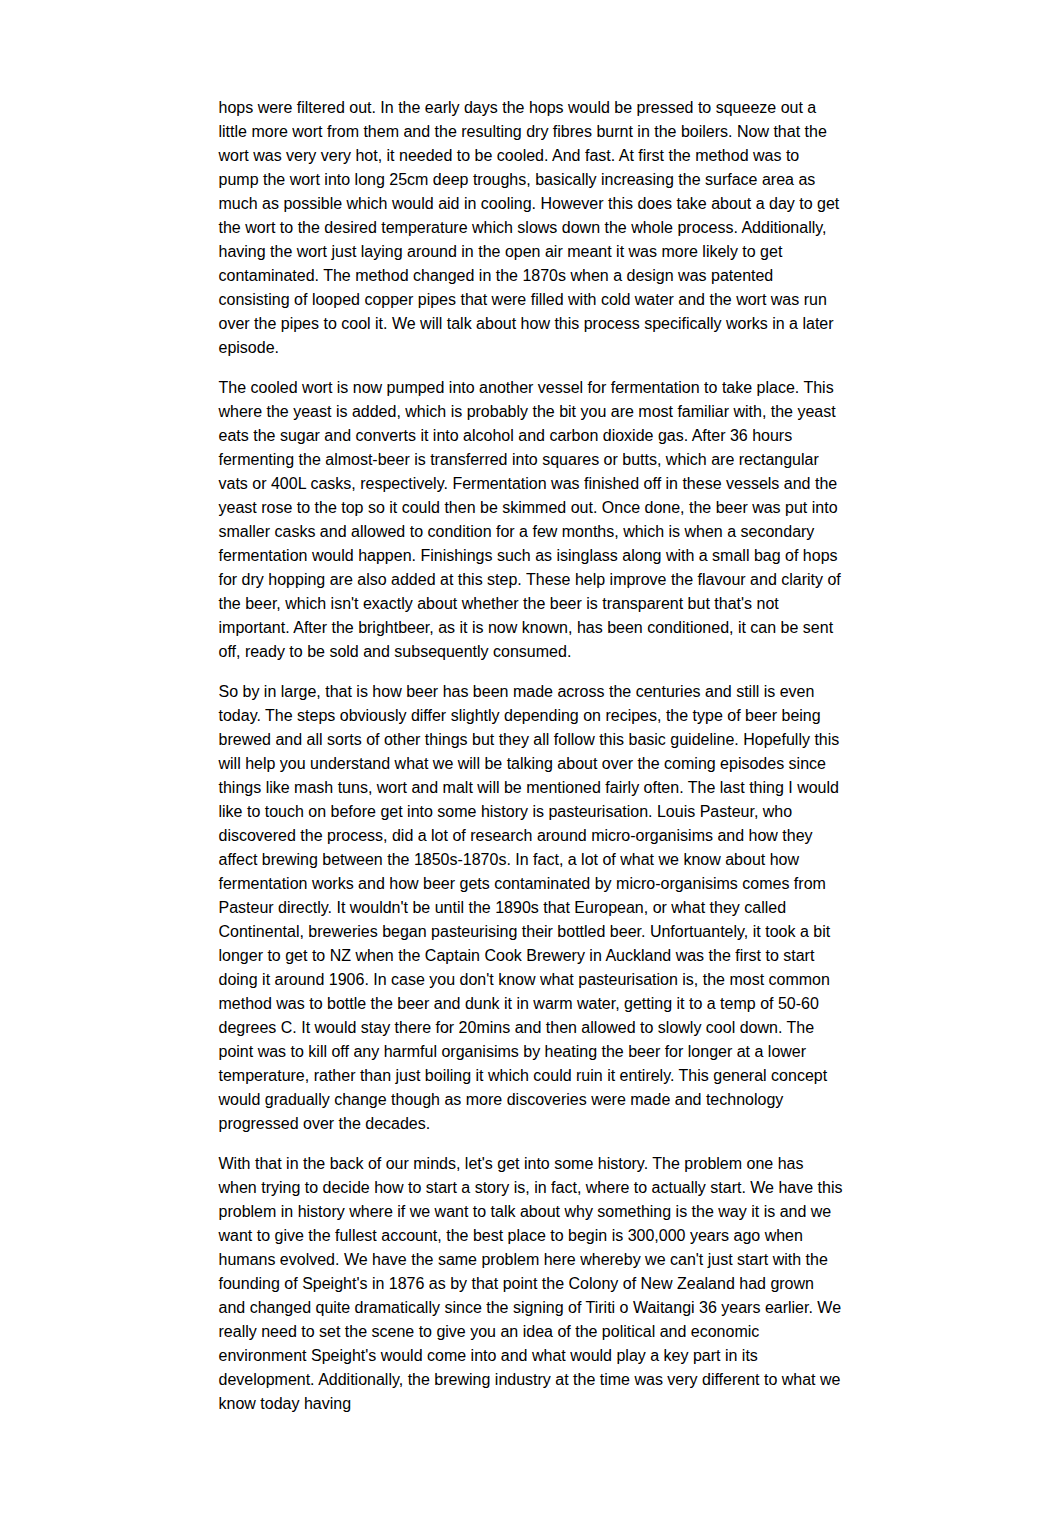hops were filtered out. In the early days the hops would be pressed to squeeze out a little more wort from them and the resulting dry fibres burnt in the boilers. Now that the wort was very very hot, it needed to be cooled. And fast. At first the method was to pump the wort into long 25cm deep troughs, basically increasing the surface area as much as possible which would aid in cooling. However this does take about a day to get the wort to the desired temperature which slows down the whole process. Additionally, having the wort just laying around in the open air meant it was more likely to get contaminated. The method changed in the 1870s when a design was patented consisting of looped copper pipes that were filled with cold water and the wort was run over the pipes to cool it. We will talk about how this process specifically works in a later episode.
The cooled wort is now pumped into another vessel for fermentation to take place. This where the yeast is added, which is probably the bit you are most familiar with, the yeast eats the sugar and converts it into alcohol and carbon dioxide gas. After 36 hours fermenting the almost-beer is transferred into squares or butts, which are rectangular vats or 400L casks, respectively. Fermentation was finished off in these vessels and the yeast rose to the top so it could then be skimmed out. Once done, the beer was put into smaller casks and allowed to condition for a few months, which is when a secondary fermentation would happen. Finishings such as isinglass along with a small bag of hops for dry hopping are also added at this step. These help improve the flavour and clarity of the beer, which isn't exactly about whether the beer is transparent but that's not important. After the brightbeer, as it is now known, has been conditioned, it can be sent off, ready to be sold and subsequently consumed.
So by in large, that is how beer has been made across the centuries and still is even today. The steps obviously differ slightly depending on recipes, the type of beer being brewed and all sorts of other things but they all follow this basic guideline. Hopefully this will help you understand what we will be talking about over the coming episodes since things like mash tuns, wort and malt will be mentioned fairly often. The last thing I would like to touch on before get into some history is pasteurisation. Louis Pasteur, who discovered the process, did a lot of research around micro-organisims and how they affect brewing between the 1850s-1870s. In fact, a lot of what we know about how fermentation works and how beer gets contaminated by micro-organisims comes from Pasteur directly. It wouldn't be until the 1890s that European, or what they called Continental, breweries began pasteurising their bottled beer. Unfortuantely, it took a bit longer to get to NZ when the Captain Cook Brewery in Auckland was the first to start doing it around 1906. In case you don't know what pasteurisation is, the most common method was to bottle the beer and dunk it in warm water, getting it to a temp of 50-60 degrees C. It would stay there for 20mins and then allowed to slowly cool down. The point was to kill off any harmful organisims by heating the beer for longer at a lower temperature, rather than just boiling it which could ruin it entirely. This general concept would gradually change though as more discoveries were made and technology progressed over the decades.
With that in the back of our minds, let's get into some history. The problem one has when trying to decide how to start a story is, in fact, where to actually start. We have this problem in history where if we want to talk about why something is the way it is and we want to give the fullest account, the best place to begin is 300,000 years ago when humans evolved. We have the same problem here whereby we can't just start with the founding of Speight's in 1876 as by that point the Colony of New Zealand had grown and changed quite dramatically since the signing of Tiriti o Waitangi 36 years earlier. We really need to set the scene to give you an idea of the political and economic environment Speight's would come into and what would play a key part in its development. Additionally, the brewing industry at the time was very different to what we know today having